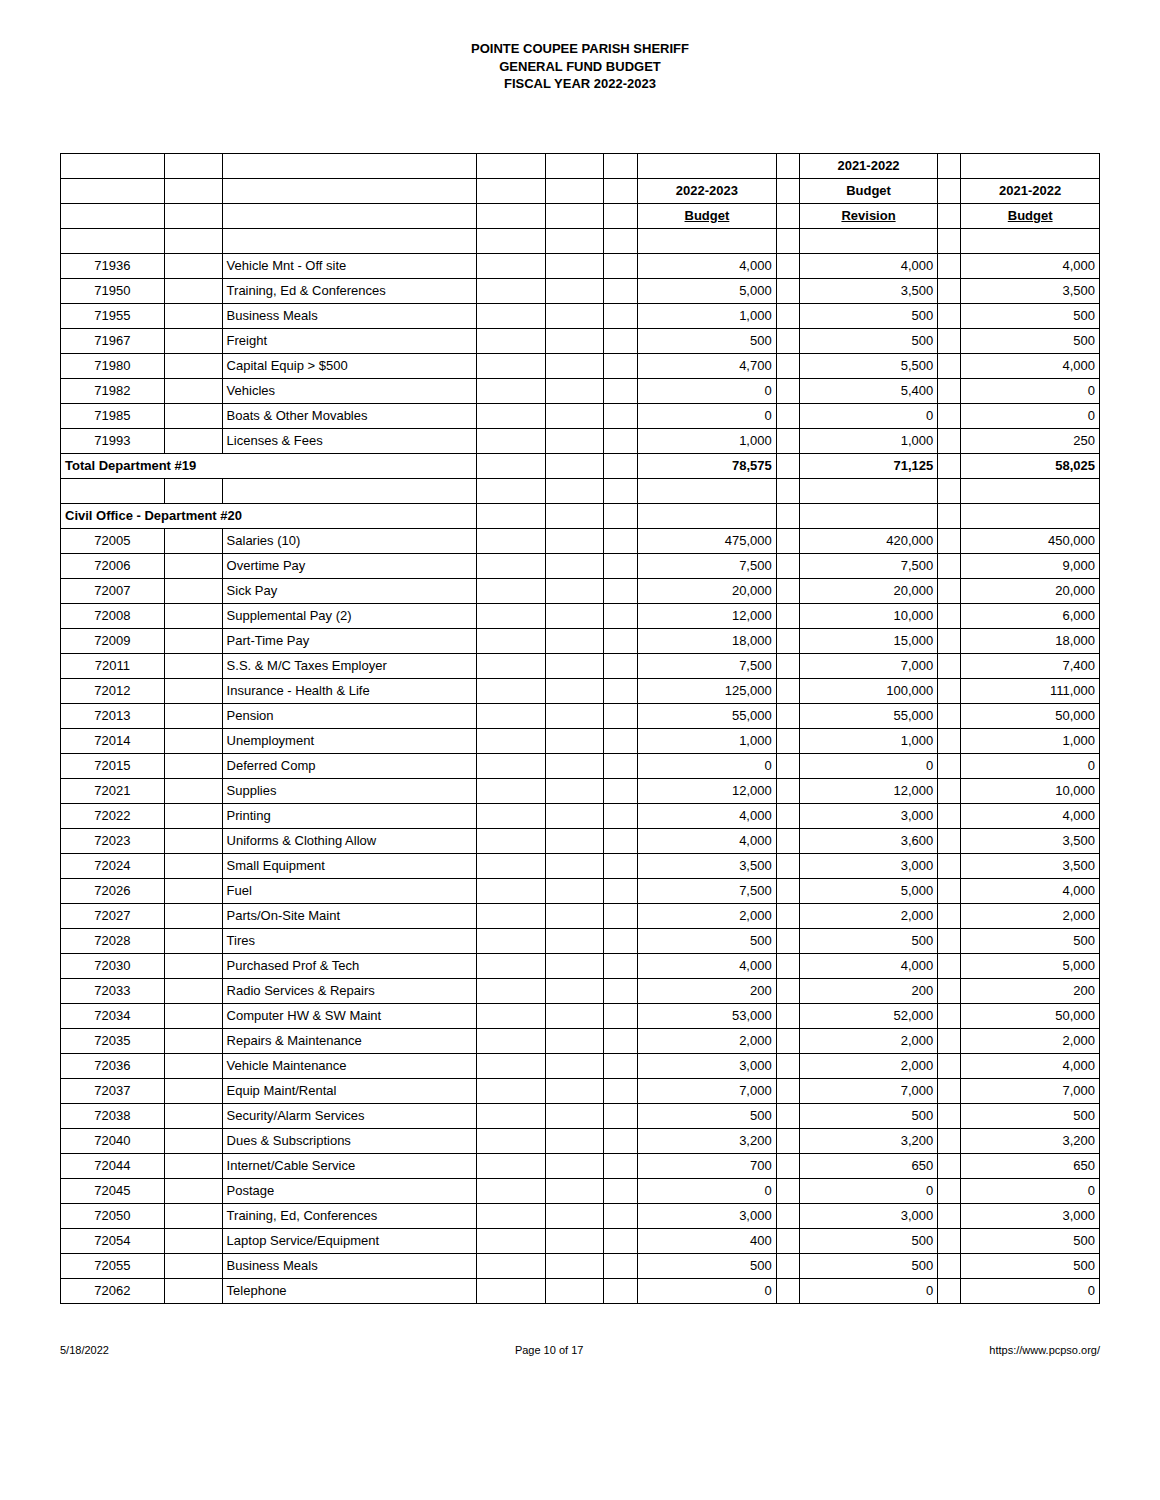POINTE COUPEE PARISH SHERIFF
GENERAL FUND BUDGET
FISCAL YEAR 2022-2023
| | | | | | | | | 2021-2022 | | |
| | | | | | | 2022-2023 | | Budget | | 2021-2022 |
| | | | | | | Budget | | Revision | | Budget |
| 71936 | | Vehicle Mnt - Off site | | | | 4,000 | | 4,000 | | 4,000 |
| 71950 | | Training, Ed & Conferences | | | | 5,000 | | 3,500 | | 3,500 |
| 71955 | | Business Meals | | | | 1,000 | | 500 | | 500 |
| 71967 | | Freight | | | | 500 | | 500 | | 500 |
| 71980 | | Capital Equip > $500 | | | | 4,700 | | 5,500 | | 4,000 |
| 71982 | | Vehicles | | | | 0 | | 5,400 | | 0 |
| 71985 | | Boats & Other Movables | | | | 0 | | 0 | | 0 |
| 71993 | | Licenses & Fees | | | | 1,000 | | 1,000 | | 250 |
| Total Department #19 | | | | 78,575 | | 71,125 | | 58,025 |
| Civil Office - Department #20 | | | | | | | | |
| 72005 | | Salaries (10) | | | | 475,000 | | 420,000 | | 450,000 |
| 72006 | | Overtime Pay | | | | 7,500 | | 7,500 | | 9,000 |
| 72007 | | Sick Pay | | | | 20,000 | | 20,000 | | 20,000 |
| 72008 | | Supplemental Pay (2) | | | | 12,000 | | 10,000 | | 6,000 |
| 72009 | | Part-Time Pay | | | | 18,000 | | 15,000 | | 18,000 |
| 72011 | | S.S. & M/C Taxes Employer | | | | 7,500 | | 7,000 | | 7,400 |
| 72012 | | Insurance - Health & Life | | | | 125,000 | | 100,000 | | 111,000 |
| 72013 | | Pension | | | | 55,000 | | 55,000 | | 50,000 |
| 72014 | | Unemployment | | | | 1,000 | | 1,000 | | 1,000 |
| 72015 | | Deferred Comp | | | | 0 | | 0 | | 0 |
| 72021 | | Supplies | | | | 12,000 | | 12,000 | | 10,000 |
| 72022 | | Printing | | | | 4,000 | | 3,000 | | 4,000 |
| 72023 | | Uniforms & Clothing Allow | | | | 4,000 | | 3,600 | | 3,500 |
| 72024 | | Small Equipment | | | | 3,500 | | 3,000 | | 3,500 |
| 72026 | | Fuel | | | | 7,500 | | 5,000 | | 4,000 |
| 72027 | | Parts/On-Site Maint | | | | 2,000 | | 2,000 | | 2,000 |
| 72028 | | Tires | | | | 500 | | 500 | | 500 |
| 72030 | | Purchased Prof & Tech | | | | 4,000 | | 4,000 | | 5,000 |
| 72033 | | Radio Services & Repairs | | | | 200 | | 200 | | 200 |
| 72034 | | Computer HW & SW Maint | | | | 53,000 | | 52,000 | | 50,000 |
| 72035 | | Repairs & Maintenance | | | | 2,000 | | 2,000 | | 2,000 |
| 72036 | | Vehicle Maintenance | | | | 3,000 | | 2,000 | | 4,000 |
| 72037 | | Equip Maint/Rental | | | | 7,000 | | 7,000 | | 7,000 |
| 72038 | | Security/Alarm Services | | | | 500 | | 500 | | 500 |
| 72040 | | Dues & Subscriptions | | | | 3,200 | | 3,200 | | 3,200 |
| 72044 | | Internet/Cable Service | | | | 700 | | 650 | | 650 |
| 72045 | | Postage | | | | 0 | | 0 | | 0 |
| 72050 | | Training, Ed, Conferences | | | | 3,000 | | 3,000 | | 3,000 |
| 72054 | | Laptop Service/Equipment | | | | 400 | | 500 | | 500 |
| 72055 | | Business Meals | | | | 500 | | 500 | | 500 |
| 72062 | | Telephone | | | | 0 | | 0 | | 0 |
5/18/2022
Page 10 of 17
https://www.pcpso.org/